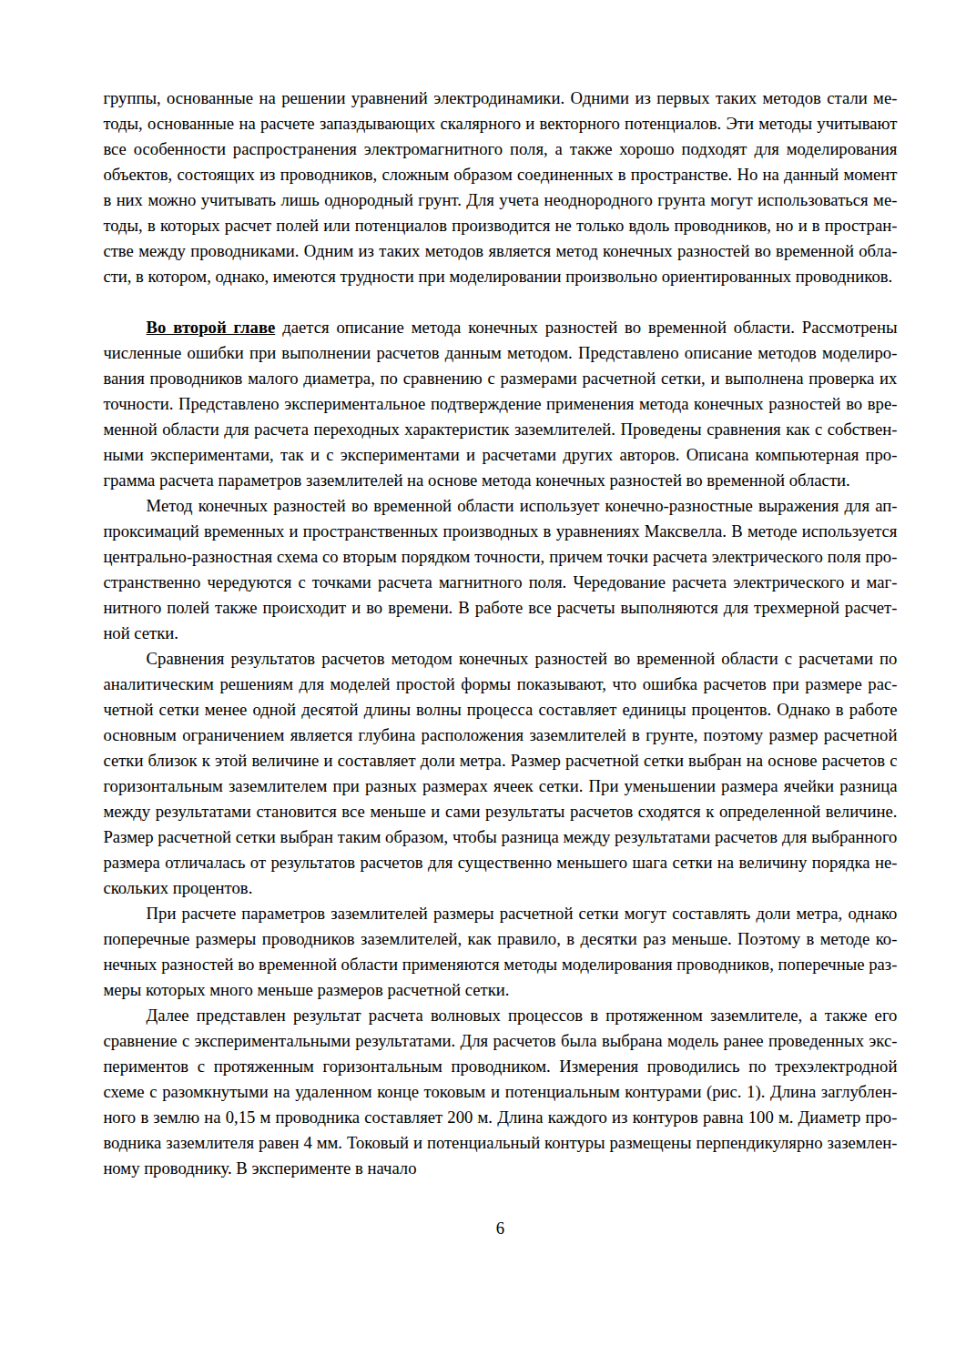группы, основанные на решении уравнений электродинамики. Одними из первых таких методов стали методы, основанные на расчете запаздывающих скалярного и векторного потенциалов. Эти методы учитывают все особенности распространения электромагнитного поля, а также хорошо подходят для моделирования объектов, состоящих из проводников, сложным образом соединенных в пространстве. Но на данный момент в них можно учитывать лишь однородный грунт. Для учета неоднородного грунта могут использоваться методы, в которых расчет полей или потенциалов производится не только вдоль проводников, но и в пространстве между проводниками. Одним из таких методов является метод конечных разностей во временной области, в котором, однако, имеются трудности при моделировании произвольно ориентированных проводников.
Во второй главе дается описание метода конечных разностей во временной области. Рассмотрены численные ошибки при выполнении расчетов данным методом. Представлено описание методов моделирования проводников малого диаметра, по сравнению с размерами расчетной сетки, и выполнена проверка их точности. Представлено экспериментальное подтверждение применения метода конечных разностей во временной области для расчета переходных характеристик заземлителей. Проведены сравнения как с собственными экспериментами, так и с экспериментами и расчетами других авторов. Описана компьютерная программа расчета параметров заземлителей на основе метода конечных разностей во временной области.
Метод конечных разностей во временной области использует конечно-разностные выражения для аппроксимаций временных и пространственных производных в уравнениях Максвелла. В методе используется центрально-разностная схема со вторым порядком точности, причем точки расчета электрического поля пространственно чередуются с точками расчета магнитного поля. Чередование расчета электрического и магнитного полей также происходит и во времени. В работе все расчеты выполняются для трехмерной расчетной сетки.
Сравнения результатов расчетов методом конечных разностей во временной области с расчетами по аналитическим решениям для моделей простой формы показывают, что ошибка расчетов при размере расчетной сетки менее одной десятой длины волны процесса составляет единицы процентов. Однако в работе основным ограничением является глубина расположения заземлителей в грунте, поэтому размер расчетной сетки близок к этой величине и составляет доли метра. Размер расчетной сетки выбран на основе расчетов с горизонтальным заземлителем при разных размерах ячеек сетки. При уменьшении размера ячейки разница между результатами становится все меньше и сами результаты расчетов сходятся к определенной величине. Размер расчетной сетки выбран таким образом, чтобы разница между результатами расчетов для выбранного размера отличалась от результатов расчетов для существенно меньшего шага сетки на величину порядка нескольких процентов.
При расчете параметров заземлителей размеры расчетной сетки могут составлять доли метра, однако поперечные размеры проводников заземлителей, как правило, в десятки раз меньше. Поэтому в методе конечных разностей во временной области применяются методы моделирования проводников, поперечные размеры которых много меньше размеров расчетной сетки.
Далее представлен результат расчета волновых процессов в протяженном заземлителе, а также его сравнение с экспериментальными результатами. Для расчетов была выбрана модель ранее проведенных экспериментов с протяженным горизонтальным проводником. Измерения проводились по трехэлектродной схеме с разомкнутыми на удаленном конце токовым и потенциальным контурами (рис. 1). Длина заглубленного в землю на 0,15 м проводника составляет 200 м. Длина каждого из контуров равна 100 м. Диаметр проводника заземлителя равен 4 мм. Токовый и потенциальный контуры размещены перпендикулярно заземленному проводнику. В эксперименте в начало
6